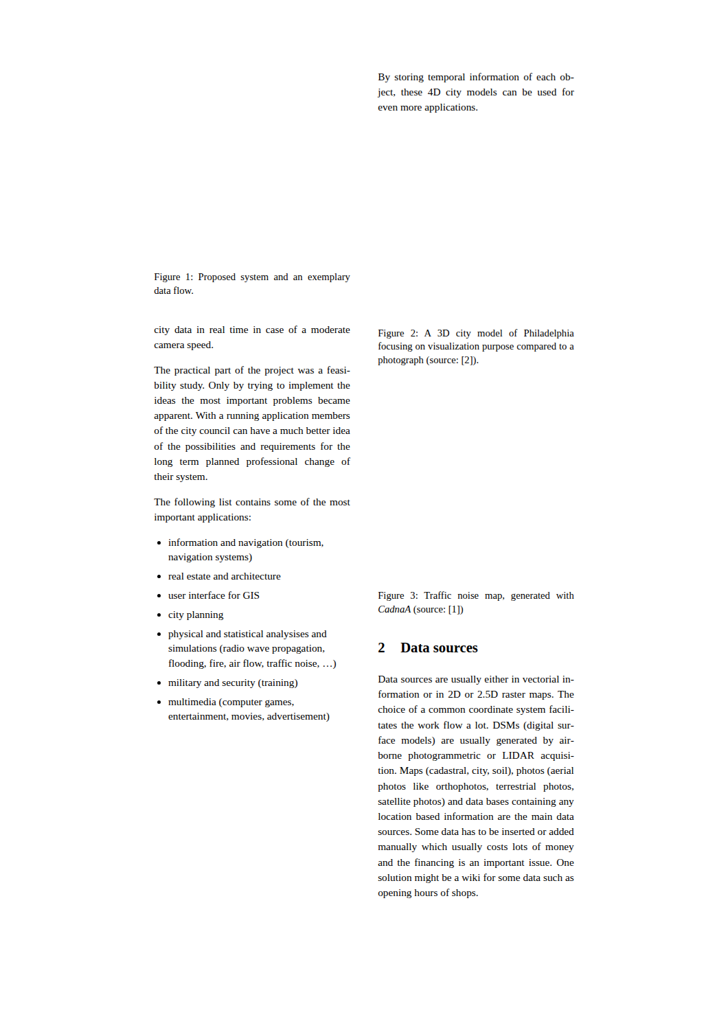Figure 1: Proposed system and an exemplary data flow.
city data in real time in case of a moderate camera speed.
The practical part of the project was a feasibility study. Only by trying to implement the ideas the most important problems became apparent. With a running application members of the city council can have a much better idea of the possibilities and requirements for the long term planned professional change of their system.
The following list contains some of the most important applications:
information and navigation (tourism, navigation systems)
real estate and architecture
user interface for GIS
city planning
physical and statistical analysises and simulations (radio wave propagation, flooding, fire, air flow, traffic noise, …)
military and security (training)
multimedia (computer games, entertainment, movies, advertisement)
By storing temporal information of each object, these 4D city models can be used for even more applications.
Figure 2: A 3D city model of Philadelphia focusing on visualization purpose compared to a photograph (source: [2]).
Figure 3: Traffic noise map, generated with CadnaA (source: [1])
2 Data sources
Data sources are usually either in vectorial information or in 2D or 2.5D raster maps. The choice of a common coordinate system facilitates the work flow a lot. DSMs (digital surface models) are usually generated by airborne photogrammetric or LIDAR acquisition. Maps (cadastral, city, soil), photos (aerial photos like orthophotos, terrestrial photos, satellite photos) and data bases containing any location based information are the main data sources. Some data has to be inserted or added manually which usually costs lots of money and the financing is an important issue. One solution might be a wiki for some data such as opening hours of shops.